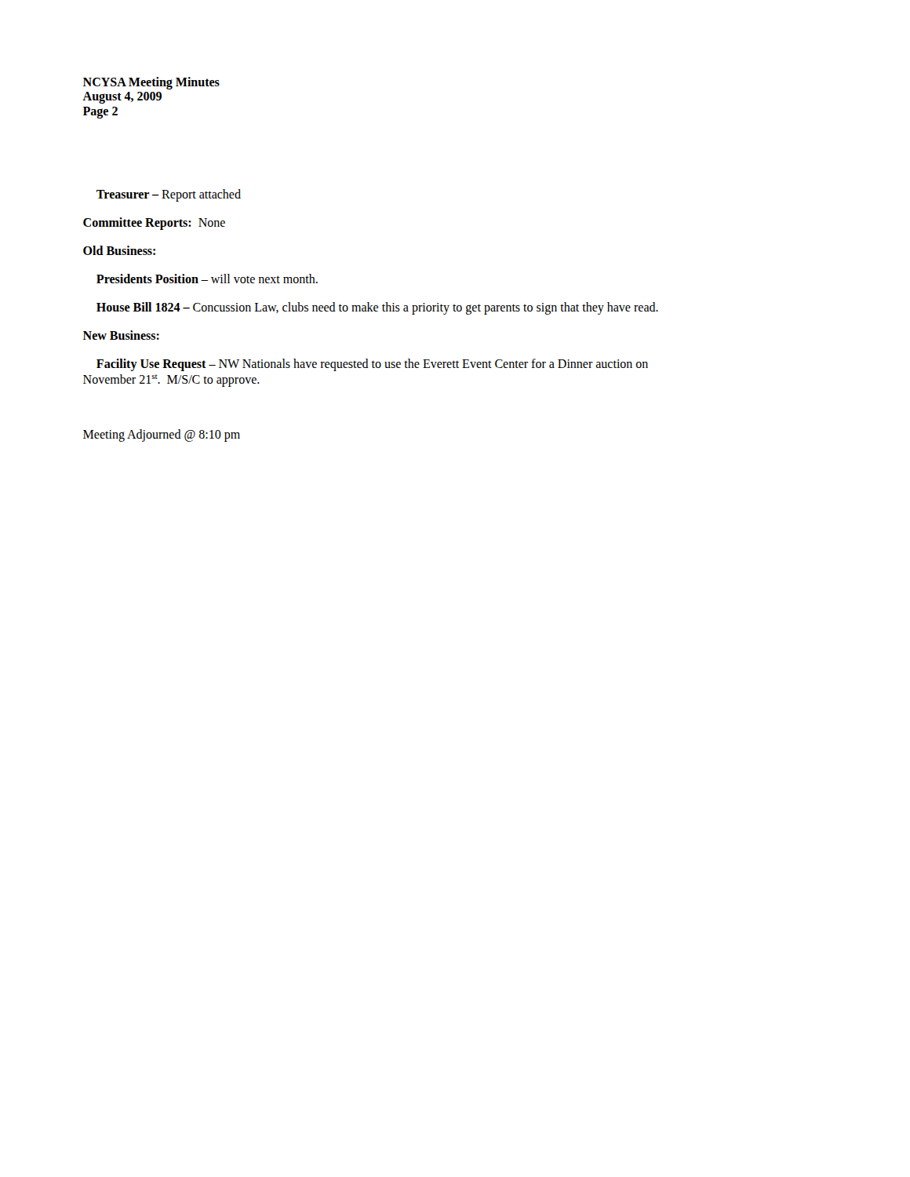NCYSA Meeting Minutes
August 4, 2009
Page 2
Treasurer – Report attached
Committee Reports: None
Old Business:
Presidents Position – will vote next month.
House Bill 1824 – Concussion Law, clubs need to make this a priority to get parents to sign that they have read.
New Business:
Facility Use Request – NW Nationals have requested to use the Everett Event Center for a Dinner auction on
November 21st. M/S/C to approve.
Meeting Adjourned @ 8:10 pm